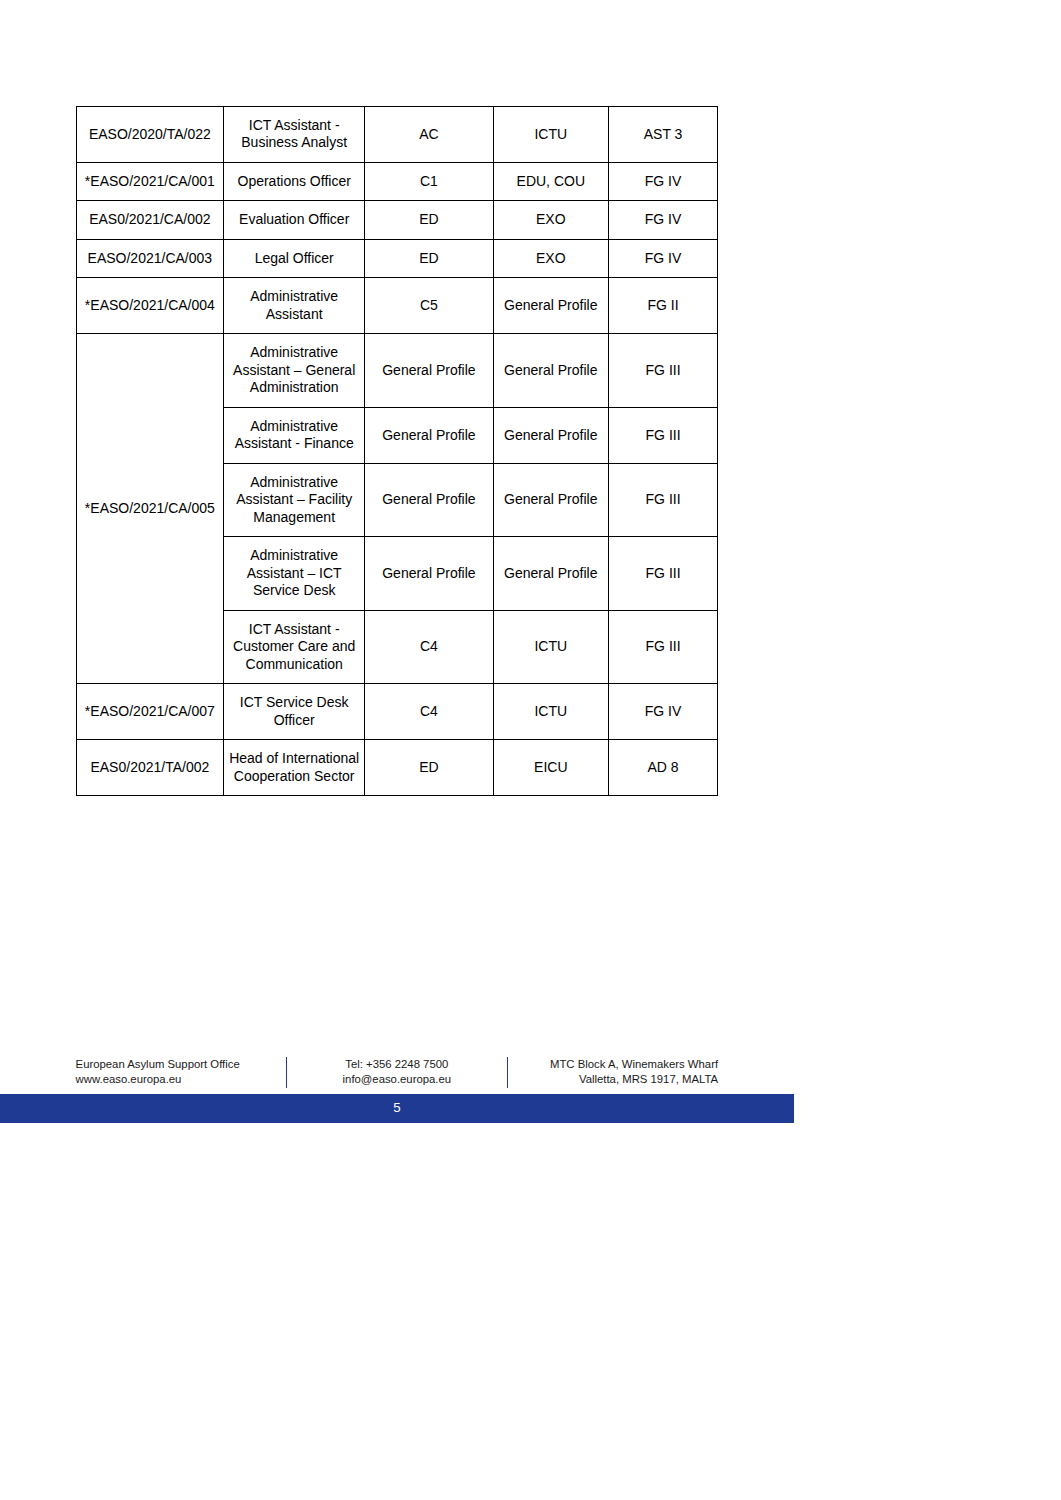| EASO/2020/TA/022 | ICT Assistant - Business Analyst | AC | ICTU | AST 3 |
| *EASO/2021/CA/001 | Operations Officer | C1 | EDU, COU | FG IV |
| EAS0/2021/CA/002 | Evaluation Officer | ED | EXO | FG IV |
| EASO/2021/CA/003 | Legal Officer | ED | EXO | FG IV |
| *EASO/2021/CA/004 | Administrative Assistant | C5 | General Profile | FG II |
| *EASO/2021/CA/005 | Administrative Assistant – General Administration | General Profile | General Profile | FG III |
| Administrative Assistant - Finance | General Profile | General Profile | FG III |
| Administrative Assistant – Facility Management | General Profile | General Profile | FG III |
| Administrative Assistant – ICT Service Desk | General Profile | General Profile | FG III |
| ICT Assistant - Customer Care and Communication | C4 | ICTU | FG III |
| *EASO/2021/CA/007 | ICT Service Desk Officer | C4 | ICTU | FG IV |
| EAS0/2021/TA/002 | Head of International Cooperation Sector | ED | EICU | AD 8 |
European Asylum Support Office
www.easo.europa.eu
Tel: +356 2248 7500
info@easo.europa.eu
MTC Block A, Winemakers Wharf
Valletta, MRS 1917, MALTA
5